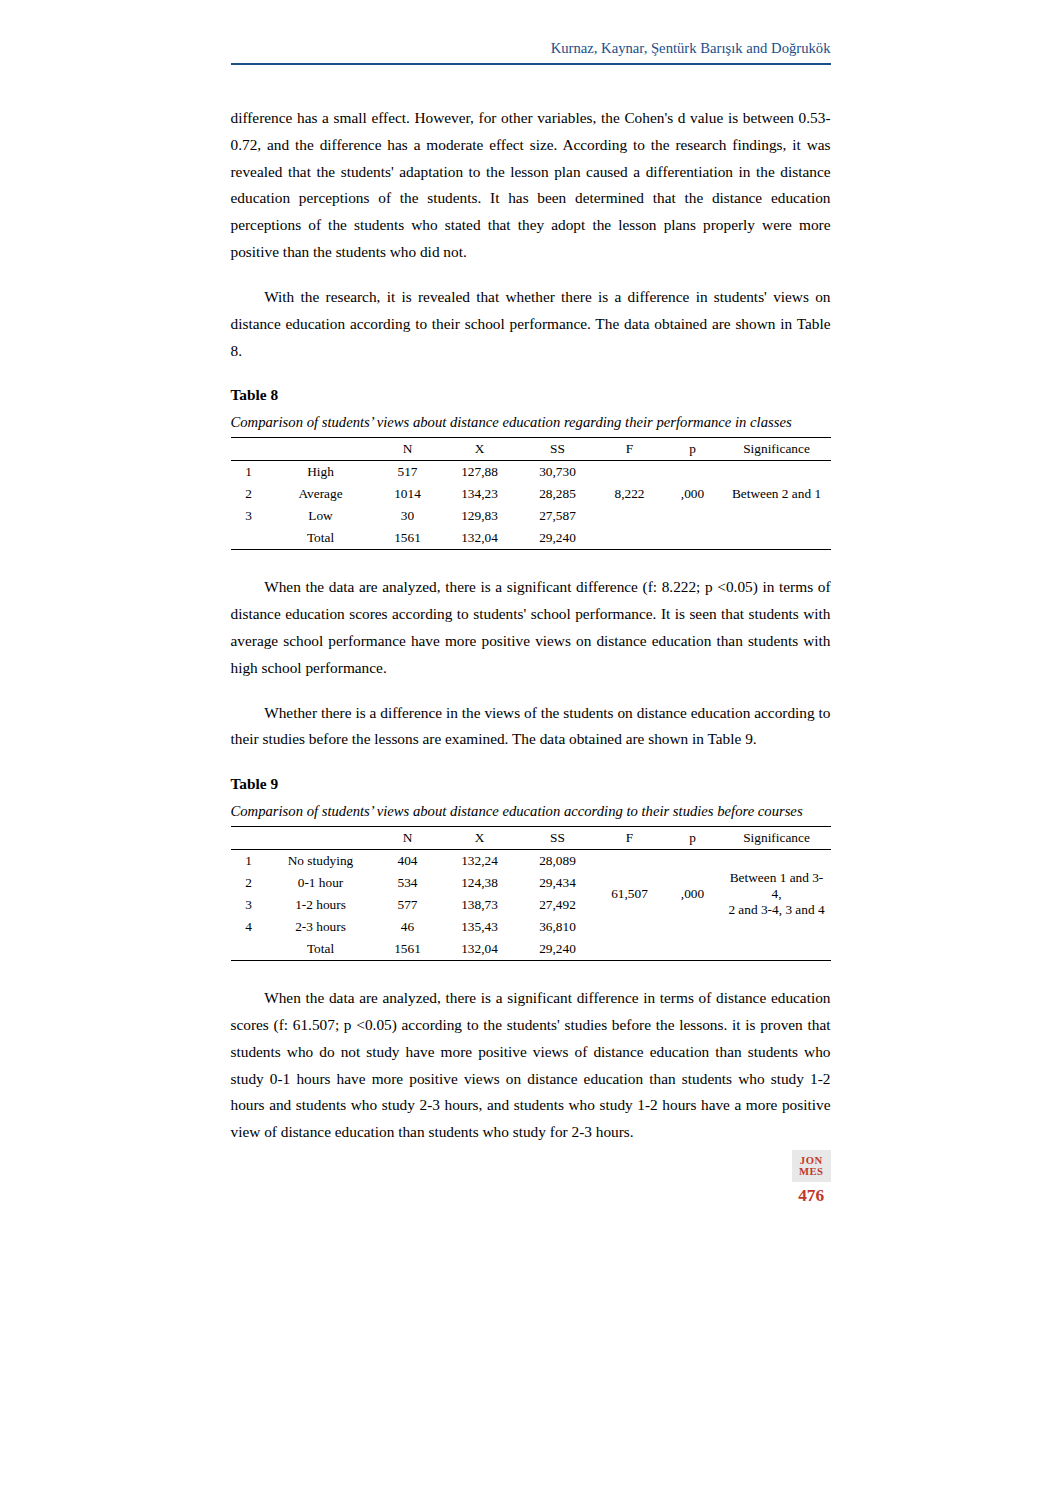Kurnaz, Kaynar, Şentürk Barışık and Doğrukök
difference has a small effect. However, for other variables, the Cohen's d value is between 0.53-0.72, and the difference has a moderate effect size. According to the research findings, it was revealed that the students' adaptation to the lesson plan caused a differentiation in the distance education perceptions of the students. It has been determined that the distance education perceptions of the students who stated that they adopt the lesson plans properly were more positive than the students who did not.
With the research, it is revealed that whether there is a difference in students' views on distance education according to their school performance. The data obtained are shown in Table 8.
Table 8
Comparison of students’ views about distance education regarding their performance in classes
| | | N | X | SS | F | p | Significance |
| --- | --- | --- | --- | --- | --- | --- | --- |
| 1 | High | 517 | 127,88 | 30,730 | 8,222 | ,000 | Between 2 and 1 |
| 2 | Average | 1014 | 134,23 | 28,285 |
| 3 | Low | 30 | 129,83 | 27,587 |
| | Total | 1561 | 132,04 | 29,240 | | | |
When the data are analyzed, there is a significant difference (f: 8.222; p <0.05) in terms of distance education scores according to students' school performance. It is seen that students with average school performance have more positive views on distance education than students with high school performance.
Whether there is a difference in the views of the students on distance education according to their studies before the lessons are examined. The data obtained are shown in Table 9.
Table 9
Comparison of students’ views about distance education according to their studies before courses
| | | N | X | SS | F | p | Significance |
| --- | --- | --- | --- | --- | --- | --- | --- |
| 1 | No studying | 404 | 132,24 | 28,089 | 61,507 | ,000 | Between 1 and 3-4, 2 and 3-4, 3 and 4 |
| 2 | 0-1 hour | 534 | 124,38 | 29,434 |
| 3 | 1-2 hours | 577 | 138,73 | 27,492 |
| 4 | 2-3 hours | 46 | 135,43 | 36,810 |
| | Total | 1561 | 132,04 | 29,240 | | | |
When the data are analyzed, there is a significant difference in terms of distance education scores (f: 61.507; p <0.05) according to the students' studies before the lessons. it is proven that students who do not study have more positive views of distance education than students who study 0-1 hours have more positive views on distance education than students who study 1-2 hours and students who study 2-3 hours, and students who study 1-2 hours have a more positive view of distance education than students who study for 2-3 hours.
JON
MES
476